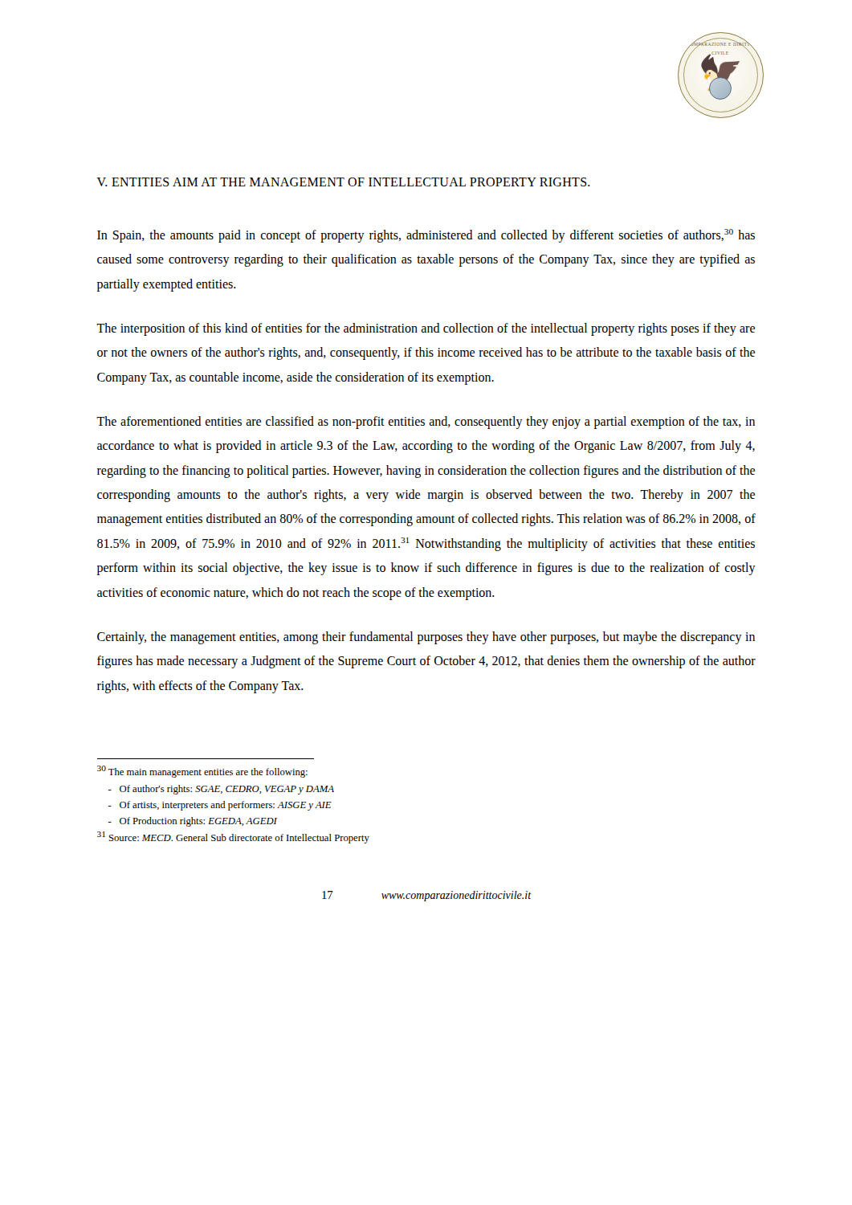COMPARAZIONE E DIRITTO CIVILE
🦅
V. Entities aim at the management of intellectual property rights.
In Spain, the amounts paid in concept of property rights, administered and collected by different societies of authors,30 has caused some controversy regarding to their qualification as taxable persons of the Company Tax, since they are typified as partially exempted entities.
The interposition of this kind of entities for the administration and collection of the intellectual property rights poses if they are or not the owners of the author's rights, and, consequently, if this income received has to be attribute to the taxable basis of the Company Tax, as countable income, aside the consideration of its exemption.
The aforementioned entities are classified as non-profit entities and, consequently they enjoy a partial exemption of the tax, in accordance to what is provided in article 9.3 of the Law, according to the wording of the Organic Law 8/2007, from July 4, regarding to the financing to political parties. However, having in consideration the collection figures and the distribution of the corresponding amounts to the author's rights, a very wide margin is observed between the two. Thereby in 2007 the management entities distributed an 80% of the corresponding amount of collected rights. This relation was of 86.2% in 2008, of 81.5% in 2009, of 75.9% in 2010 and of 92% in 2011.31 Notwithstanding the multiplicity of activities that these entities perform within its social objective, the key issue is to know if such difference in figures is due to the realization of costly activities of economic nature, which do not reach the scope of the exemption.
Certainly, the management entities, among their fundamental purposes they have other purposes, but maybe the discrepancy in figures has made necessary a Judgment of the Supreme Court of October 4, 2012, that denies them the ownership of the author rights, with effects of the Company Tax.
30 The main management entities are the following:
Of author's rights: SGAE, CEDRO, VEGAP y DAMA
Of artists, interpreters and performers: AISGE y AIE
Of Production rights: EGEDA, AGEDI
31 Source: MECD. General Sub directorate of Intellectual Property
17 www.comparazionedirittocivile.it